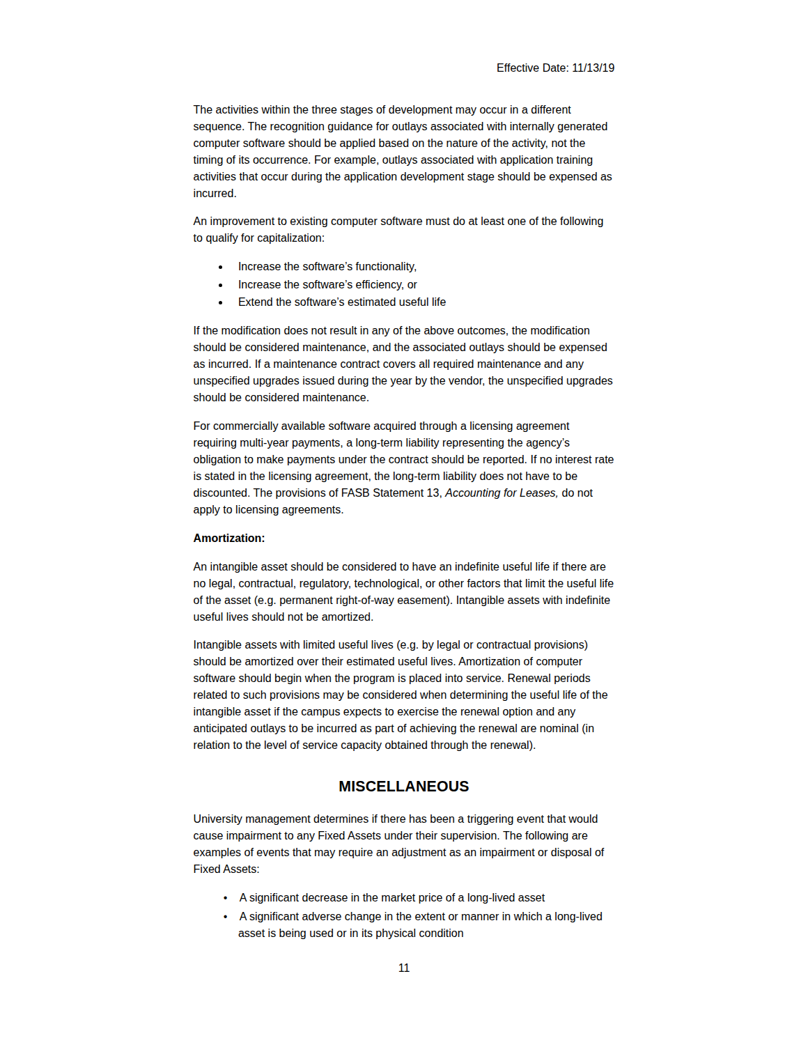Effective Date: 11/13/19
The activities within the three stages of development may occur in a different sequence. The recognition guidance for outlays associated with internally generated computer software should be applied based on the nature of the activity, not the timing of its occurrence. For example, outlays associated with application training activities that occur during the application development stage should be expensed as incurred.
An improvement to existing computer software must do at least one of the following to qualify for capitalization:
Increase the software’s functionality,
Increase the software’s efficiency, or
Extend the software’s estimated useful life
If the modification does not result in any of the above outcomes, the modification should be considered maintenance, and the associated outlays should be expensed as incurred. If a maintenance contract covers all required maintenance and any unspecified upgrades issued during the year by the vendor, the unspecified upgrades should be considered maintenance.
For commercially available software acquired through a licensing agreement requiring multi-year payments, a long-term liability representing the agency’s obligation to make payments under the contract should be reported. If no interest rate is stated in the licensing agreement, the long-term liability does not have to be discounted. The provisions of FASB Statement 13, Accounting for Leases, do not apply to licensing agreements.
Amortization:
An intangible asset should be considered to have an indefinite useful life if there are no legal, contractual, regulatory, technological, or other factors that limit the useful life of the asset (e.g. permanent right-of-way easement). Intangible assets with indefinite useful lives should not be amortized.
Intangible assets with limited useful lives (e.g. by legal or contractual provisions) should be amortized over their estimated useful lives. Amortization of computer software should begin when the program is placed into service. Renewal periods related to such provisions may be considered when determining the useful life of the intangible asset if the campus expects to exercise the renewal option and any anticipated outlays to be incurred as part of achieving the renewal are nominal (in relation to the level of service capacity obtained through the renewal).
MISCELLANEOUS
University management determines if there has been a triggering event that would cause impairment to any Fixed Assets under their supervision. The following are examples of events that may require an adjustment as an impairment or disposal of Fixed Assets:
A significant decrease in the market price of a long-lived asset
A significant adverse change in the extent or manner in which a long-lived asset is being used or in its physical condition
11